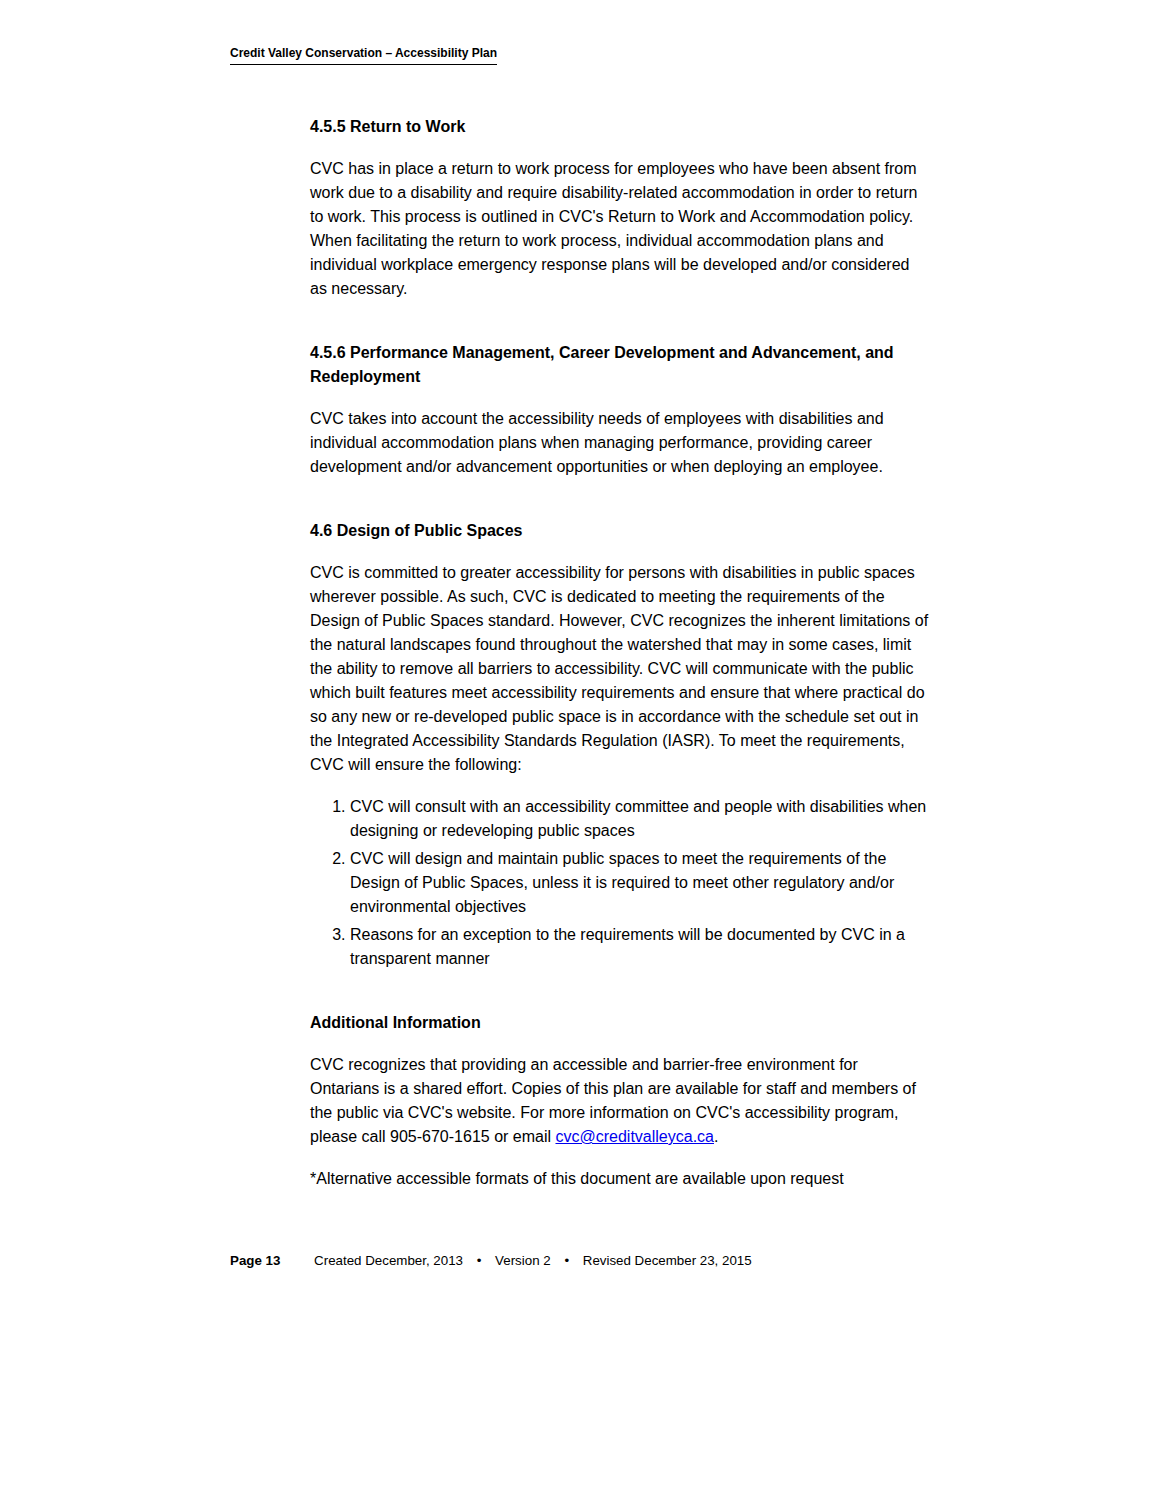Credit Valley Conservation – Accessibility Plan
4.5.5 Return to Work
CVC has in place a return to work process for employees who have been absent from work due to a disability and require disability-related accommodation in order to return to work. This process is outlined in CVC's Return to Work and Accommodation policy. When facilitating the return to work process, individual accommodation plans and individual workplace emergency response plans will be developed and/or considered as necessary.
4.5.6 Performance Management, Career Development and Advancement, and Redeployment
CVC takes into account the accessibility needs of employees with disabilities and individual accommodation plans when managing performance, providing career development and/or advancement opportunities or when deploying an employee.
4.6 Design of Public Spaces
CVC is committed to greater accessibility for persons with disabilities in public spaces wherever possible. As such, CVC is dedicated to meeting the requirements of the Design of Public Spaces standard. However, CVC recognizes the inherent limitations of the natural landscapes found throughout the watershed that may in some cases, limit the ability to remove all barriers to accessibility. CVC will communicate with the public which built features meet accessibility requirements and ensure that where practical do so any new or re-developed public space is in accordance with the schedule set out in the Integrated Accessibility Standards Regulation (IASR). To meet the requirements, CVC will ensure the following:
CVC will consult with an accessibility committee and people with disabilities when designing or redeveloping public spaces
CVC will design and maintain public spaces to meet the requirements of the Design of Public Spaces, unless it is required to meet other regulatory and/or environmental objectives
Reasons for an exception to the requirements will be documented by CVC in a transparent manner
Additional Information
CVC recognizes that providing an accessible and barrier-free environment for Ontarians is a shared effort. Copies of this plan are available for staff and members of the public via CVC's website. For more information on CVC's accessibility program, please call 905-670-1615 or email cvc@creditvalleyca.ca.
*Alternative accessible formats of this document are available upon request
Page 13 Created December, 2013 • Version 2 • Revised December 23, 2015